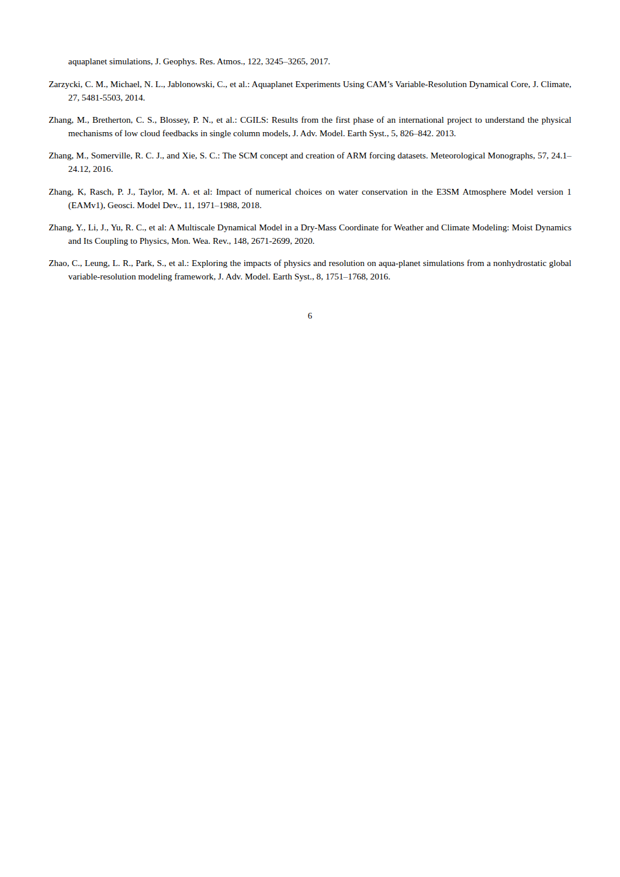aquaplanet simulations, J. Geophys. Res. Atmos., 122, 3245–3265, 2017.
Zarzycki, C. M., Michael, N. L., Jablonowski, C., et al.: Aquaplanet Experiments Using CAM’s Variable-Resolution Dynamical Core, J. Climate, 27, 5481-5503, 2014.
Zhang, M., Bretherton, C. S., Blossey, P. N., et al.: CGILS: Results from the first phase of an international project to understand the physical mechanisms of low cloud feedbacks in single column models, J. Adv. Model. Earth Syst., 5, 826–842. 2013.
Zhang, M., Somerville, R. C. J., and Xie, S. C.: The SCM concept and creation of ARM forcing datasets. Meteorological Monographs, 57, 24.1–24.12, 2016.
Zhang, K, Rasch, P. J., Taylor, M. A. et al: Impact of numerical choices on water conservation in the E3SM Atmosphere Model version 1 (EAMv1), Geosci. Model Dev., 11, 1971–1988, 2018.
Zhang, Y., Li, J., Yu, R. C., et al: A Multiscale Dynamical Model in a Dry-Mass Coordinate for Weather and Climate Modeling: Moist Dynamics and Its Coupling to Physics, Mon. Wea. Rev., 148, 2671-2699, 2020.
Zhao, C., Leung, L. R., Park, S., et al.: Exploring the impacts of physics and resolution on aqua-planet simulations from a nonhydrostatic global variable-resolution modeling framework, J. Adv. Model. Earth Syst., 8, 1751–1768, 2016.
6